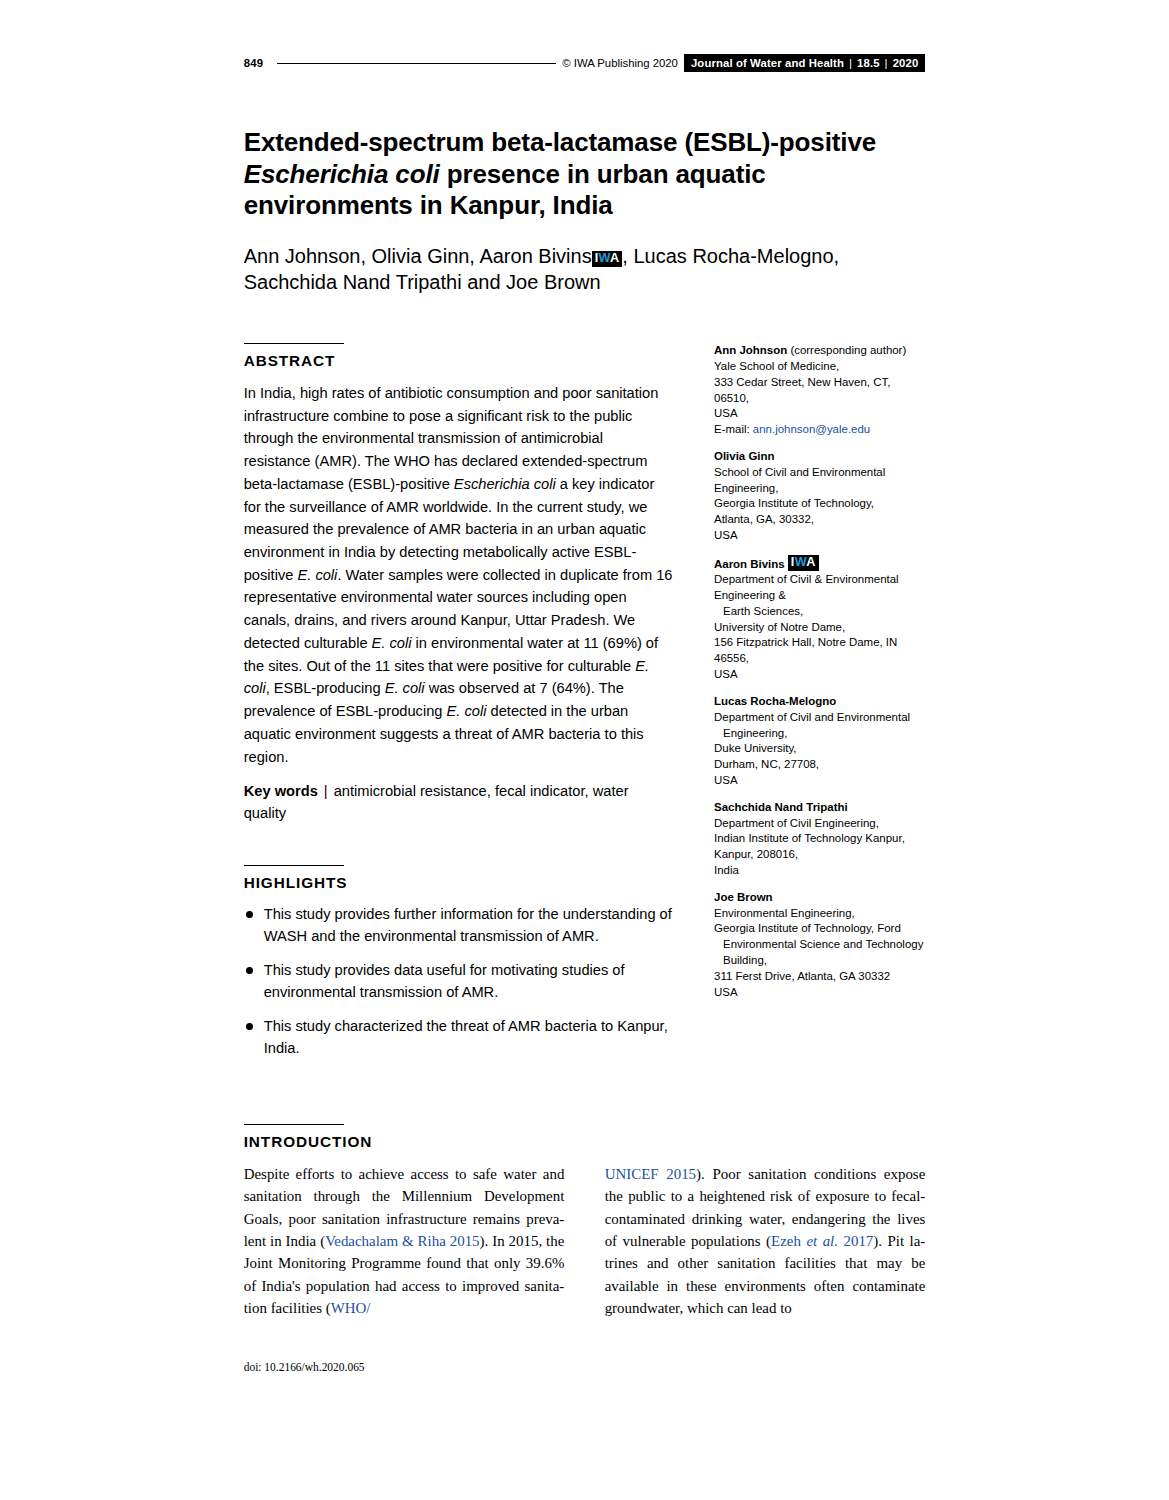849
© IWA Publishing 2020 Journal of Water and Health|18.5|2020
Extended-spectrum beta-lactamase (ESBL)-positive Escherichia coli presence in urban aquatic environments in Kanpur, India
Ann Johnson, Olivia Ginn, Aaron BivinsIWA, Lucas Rocha-Melogno, Sachchida Nand Tripathi and Joe Brown
Abstract
In India, high rates of antibiotic consumption and poor sanitation infrastructure combine to pose a significant risk to the public through the environmental transmission of antimicrobial resistance (AMR). The WHO has declared extended-spectrum beta-lactamase (ESBL)-positive Escherichia coli a key indicator for the surveillance of AMR worldwide. In the current study, we measured the prevalence of AMR bacteria in an urban aquatic environment in India by detecting metabolically active ESBL-positive E. coli. Water samples were collected in duplicate from 16 representative environmental water sources including open canals, drains, and rivers around Kanpur, Uttar Pradesh. We detected culturable E. coli in environmental water at 11 (69%) of the sites. Out of the 11 sites that were positive for culturable E. coli, ESBL-producing E. coli was observed at 7 (64%). The prevalence of ESBL-producing E. coli detected in the urban aquatic environment suggests a threat of AMR bacteria to this region.
Key words|antimicrobial resistance, fecal indicator, water quality
Highlights
This study provides further information for the understanding of WASH and the environmental transmission of AMR.
This study provides data useful for motivating studies of environmental transmission of AMR.
This study characterized the threat of AMR bacteria to Kanpur, India.
Ann Johnson (corresponding author)
Yale School of Medicine,
333 Cedar Street, New Haven, CT, 06510,
USA
E-mail: ann.johnson@yale.edu
Olivia Ginn
School of Civil and Environmental Engineering,
Georgia Institute of Technology,
Atlanta, GA, 30332,
USA
Aaron Bivins IWA
Department of Civil & Environmental Engineering &
Earth Sciences, University of Notre Dame,
156 Fitzpatrick Hall, Notre Dame, IN 46556,
USA
Lucas Rocha-Melogno
Department of Civil and Environmental
Engineering, Duke University,
Durham, NC, 27708,
USA
Sachchida Nand Tripathi
Department of Civil Engineering,
Indian Institute of Technology Kanpur,
Kanpur, 208016,
India
Joe Brown
Environmental Engineering,
Georgia Institute of Technology, Ford
Environmental Science and Technology Building, 311 Ferst Drive, Atlanta, GA 30332
USA
Introduction
Despite efforts to achieve access to safe water and sanitation through the Millennium Development Goals, poor sanitation infrastructure remains prevalent in India (Vedachalam & Riha 2015). In 2015, the Joint Monitoring Programme found that only 39.6% of India's population had access to improved sanitation facilities (WHO/
UNICEF 2015). Poor sanitation conditions expose the public to a heightened risk of exposure to fecal-contaminated drinking water, endangering the lives of vulnerable populations (Ezeh et al. 2017). Pit latrines and other sanitation facilities that may be available in these environments often contaminate groundwater, which can lead to
doi: 10.2166/wh.2020.065